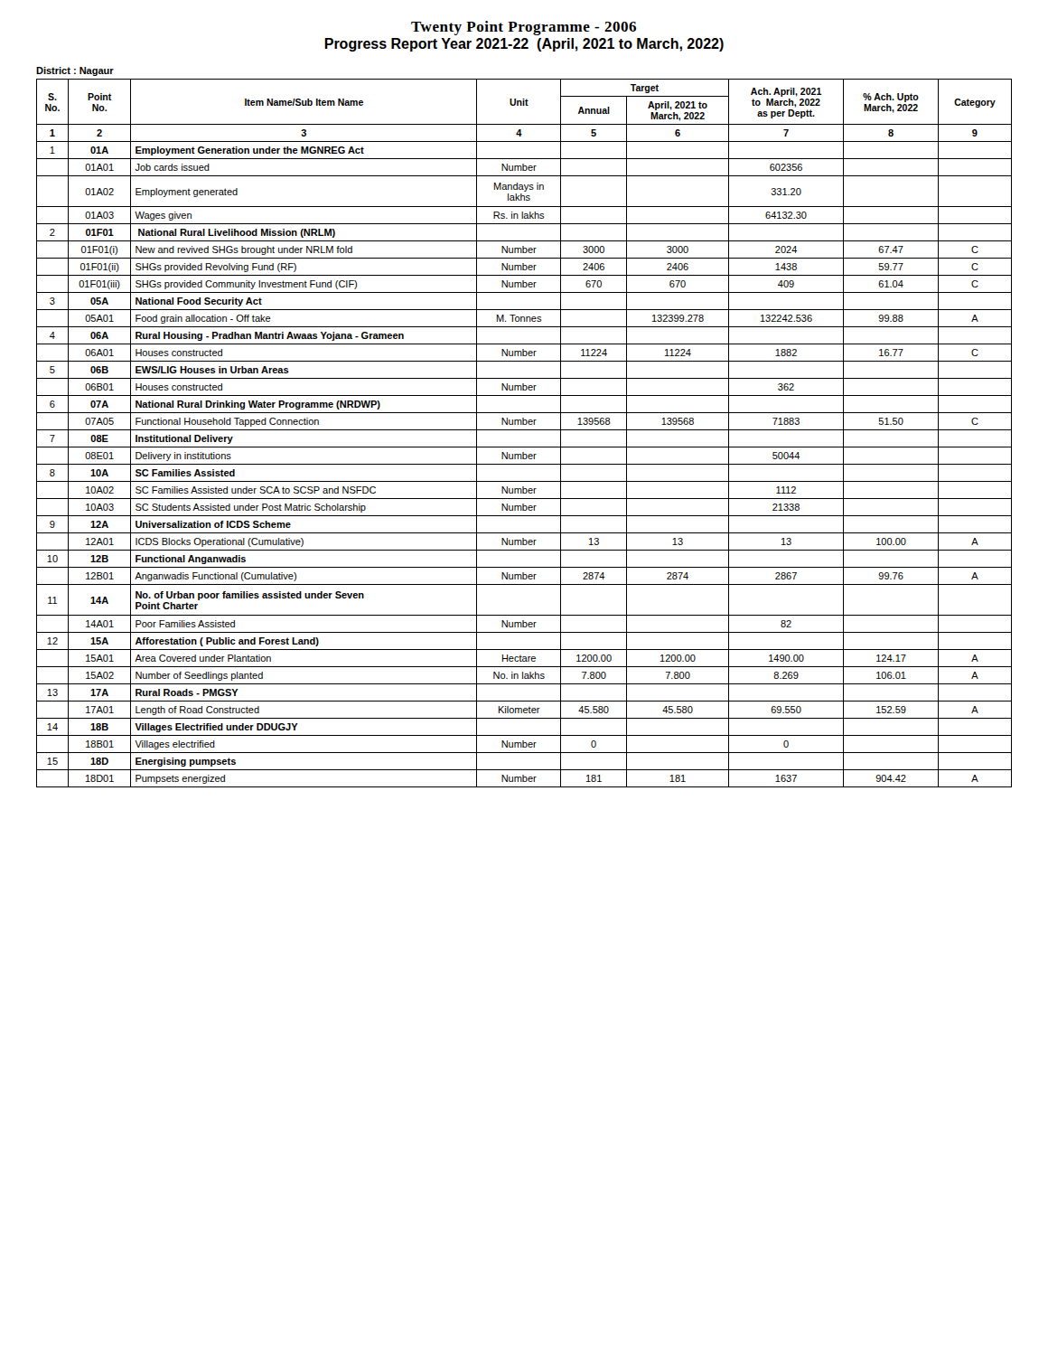Twenty Point Programme - 2006
Progress Report Year 2021-22 (April, 2021 to March, 2022)
District : Nagaur
| S. No. | Point No. | Item Name/Sub Item Name | Unit | Target | Ach. April, 2021 to March, 2022 as per Deptt. | % Ach. Upto March, 2022 | Category |
| --- | --- | --- | --- | --- | --- | --- | --- |
| Annual | April, 2021 to March, 2022 |
| 1 | 2 | 3 | 4 | 5 | 6 | 7 | 8 | 9 |
| 1 | 01A | Employment Generation under the MGNREG Act | | | | | | |
| | 01A01 | Job cards issued | Number | | | 602356 | | |
| | 01A02 | Employment generated | Mandays in lakhs | | | 331.20 | | |
| | 01A03 | Wages given | Rs. in lakhs | | | 64132.30 | | |
| 2 | 01F01 | National Rural Livelihood Mission (NRLM) | | | | | | |
| | 01F01(i) | New and revived SHGs brought under NRLM fold | Number | 3000 | 3000 | 2024 | 67.47 | C |
| | 01F01(ii) | SHGs provided Revolving Fund (RF) | Number | 2406 | 2406 | 1438 | 59.77 | C |
| | 01F01(iii) | SHGs provided Community Investment Fund (CIF) | Number | 670 | 670 | 409 | 61.04 | C |
| 3 | 05A | National Food Security Act | | | | | | |
| | 05A01 | Food grain allocation - Off take | M. Tonnes | | 132399.278 | 132242.536 | 99.88 | A |
| 4 | 06A | Rural Housing - Pradhan Mantri Awaas Yojana - Grameen | | | | | | |
| | 06A01 | Houses constructed | Number | 11224 | 11224 | 1882 | 16.77 | C |
| 5 | 06B | EWS/LIG Houses in Urban Areas | | | | | | |
| | 06B01 | Houses constructed | Number | | | 362 | | |
| 6 | 07A | National Rural Drinking Water Programme (NRDWP) | | | | | | |
| | 07A05 | Functional Household Tapped Connection | Number | 139568 | 139568 | 71883 | 51.50 | C |
| 7 | 08E | Institutional Delivery | | | | | | |
| | 08E01 | Delivery in institutions | Number | | | 50044 | | |
| 8 | 10A | SC Families Assisted | | | | | | |
| | 10A02 | SC Families Assisted under SCA to SCSP and NSFDC | Number | | | 1112 | | |
| | 10A03 | SC Students Assisted under Post Matric Scholarship | Number | | | 21338 | | |
| 9 | 12A | Universalization of ICDS Scheme | | | | | | |
| | 12A01 | ICDS Blocks Operational (Cumulative) | Number | 13 | 13 | 13 | 100.00 | A |
| 10 | 12B | Functional Anganwadis | | | | | | |
| | 12B01 | Anganwadis Functional (Cumulative) | Number | 2874 | 2874 | 2867 | 99.76 | A |
| 11 | 14A | No. of Urban poor families assisted under Seven Point Charter | | | | | | |
| | 14A01 | Poor Families Assisted | Number | | | 82 | | |
| 12 | 15A | Afforestation ( Public and Forest Land) | | | | | | |
| | 15A01 | Area Covered under Plantation | Hectare | 1200.00 | 1200.00 | 1490.00 | 124.17 | A |
| | 15A02 | Number of Seedlings planted | No. in lakhs | 7.800 | 7.800 | 8.269 | 106.01 | A |
| 13 | 17A | Rural Roads - PMGSY | | | | | | |
| | 17A01 | Length of Road Constructed | Kilometer | 45.580 | 45.580 | 69.550 | 152.59 | A |
| 14 | 18B | Villages Electrified under DDUGJY | | | | | | |
| | 18B01 | Villages electrified | Number | 0 | | 0 | | |
| 15 | 18D | Energising pumpsets | | | | | | |
| | 18D01 | Pumpsets energized | Number | 181 | 181 | 1637 | 904.42 | A |